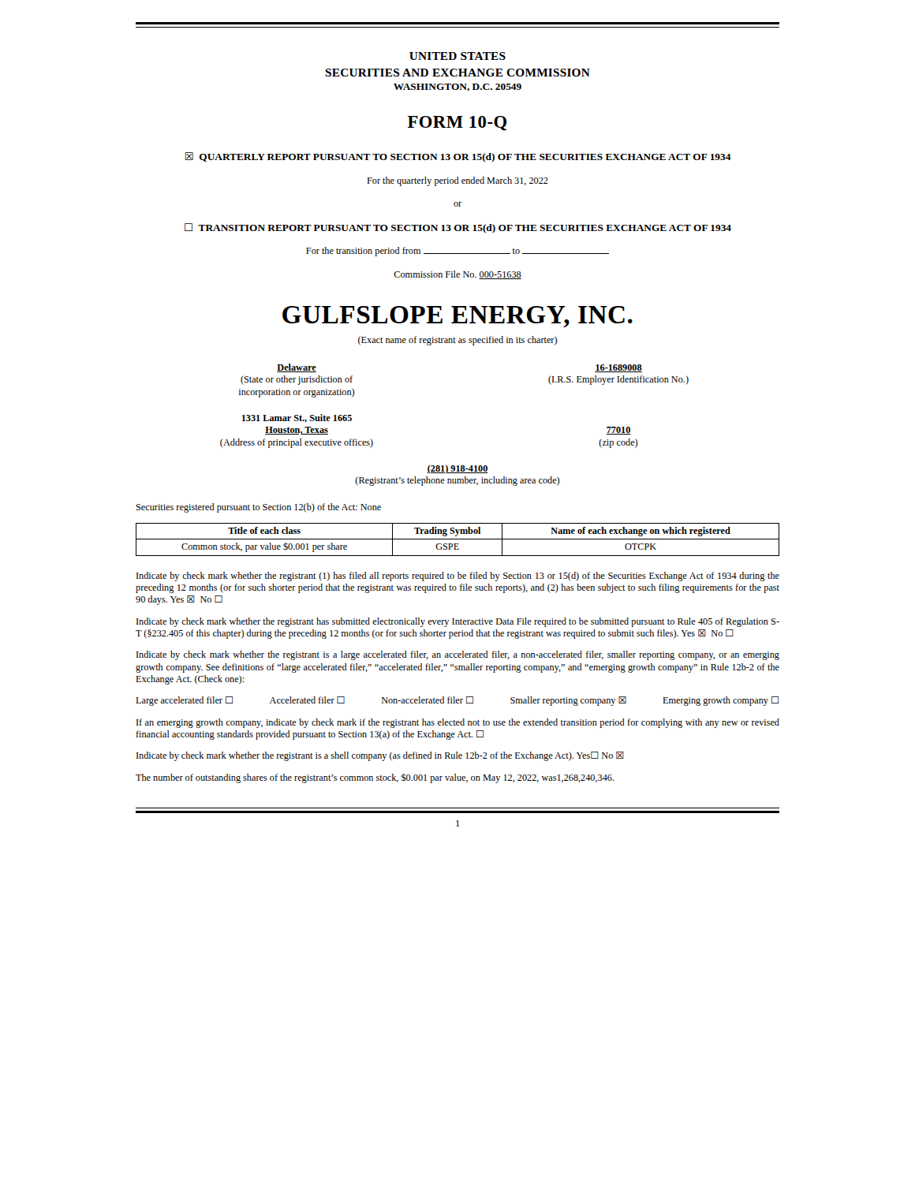UNITED STATES
SECURITIES AND EXCHANGE COMMISSION
WASHINGTON, D.C. 20549
FORM 10-Q
☒ QUARTERLY REPORT PURSUANT TO SECTION 13 OR 15(d) OF THE SECURITIES EXCHANGE ACT OF 1934
For the quarterly period ended March 31, 2022
or
☐ TRANSITION REPORT PURSUANT TO SECTION 13 OR 15(d) OF THE SECURITIES EXCHANGE ACT OF 1934
For the transition period from to
Commission File No. 000-51638
GULFSLOPE ENERGY, INC.
(Exact name of registrant as specified in its charter)
| Delaware | 16-1689008 |
| (State or other jurisdiction of | (I.R.S. Employer Identification No.) |
| incorporation or organization) | |
| 1331 Lamar St., Suite 1665 | |
| Houston, Texas | 77010 |
| (Address of principal executive offices) | (zip code) |
(281) 918-4100
(Registrant’s telephone number, including area code)
Securities registered pursuant to Section 12(b) of the Act: None
| Title of each class | Trading Symbol | Name of each exchange on which registered |
| --- | --- | --- |
| Common stock, par value $0.001 per share | GSPE | OTCPK |
Indicate by check mark whether the registrant (1) has filed all reports required to be filed by Section 13 or 15(d) of the Securities Exchange Act of 1934 during the preceding 12 months (or for such shorter period that the registrant was required to file such reports), and (2) has been subject to such filing requirements for the past 90 days. Yes ☒ No ☐
Indicate by check mark whether the registrant has submitted electronically every Interactive Data File required to be submitted pursuant to Rule 405 of Regulation S-T (§232.405 of this chapter) during the preceding 12 months (or for such shorter period that the registrant was required to submit such files). Yes ☒ No ☐
Indicate by check mark whether the registrant is a large accelerated filer, an accelerated filer, a non-accelerated filer, smaller reporting company, or an emerging growth company. See definitions of “large accelerated filer,” “accelerated filer,” “smaller reporting company,” and “emerging growth company” in Rule 12b-2 of the Exchange Act. (Check one):
Large accelerated filer ☐ Accelerated filer ☐ Non-accelerated filer ☐ Smaller reporting company ☒ Emerging growth company ☐
If an emerging growth company, indicate by check mark if the registrant has elected not to use the extended transition period for complying with any new or revised financial accounting standards provided pursuant to Section 13(a) of the Exchange Act. ☐
Indicate by check mark whether the registrant is a shell company (as defined in Rule 12b-2 of the Exchange Act). Yes☐ No ☒
The number of outstanding shares of the registrant’s common stock, $0.001 par value, on May 12, 2022, was1,268,240,346.
1